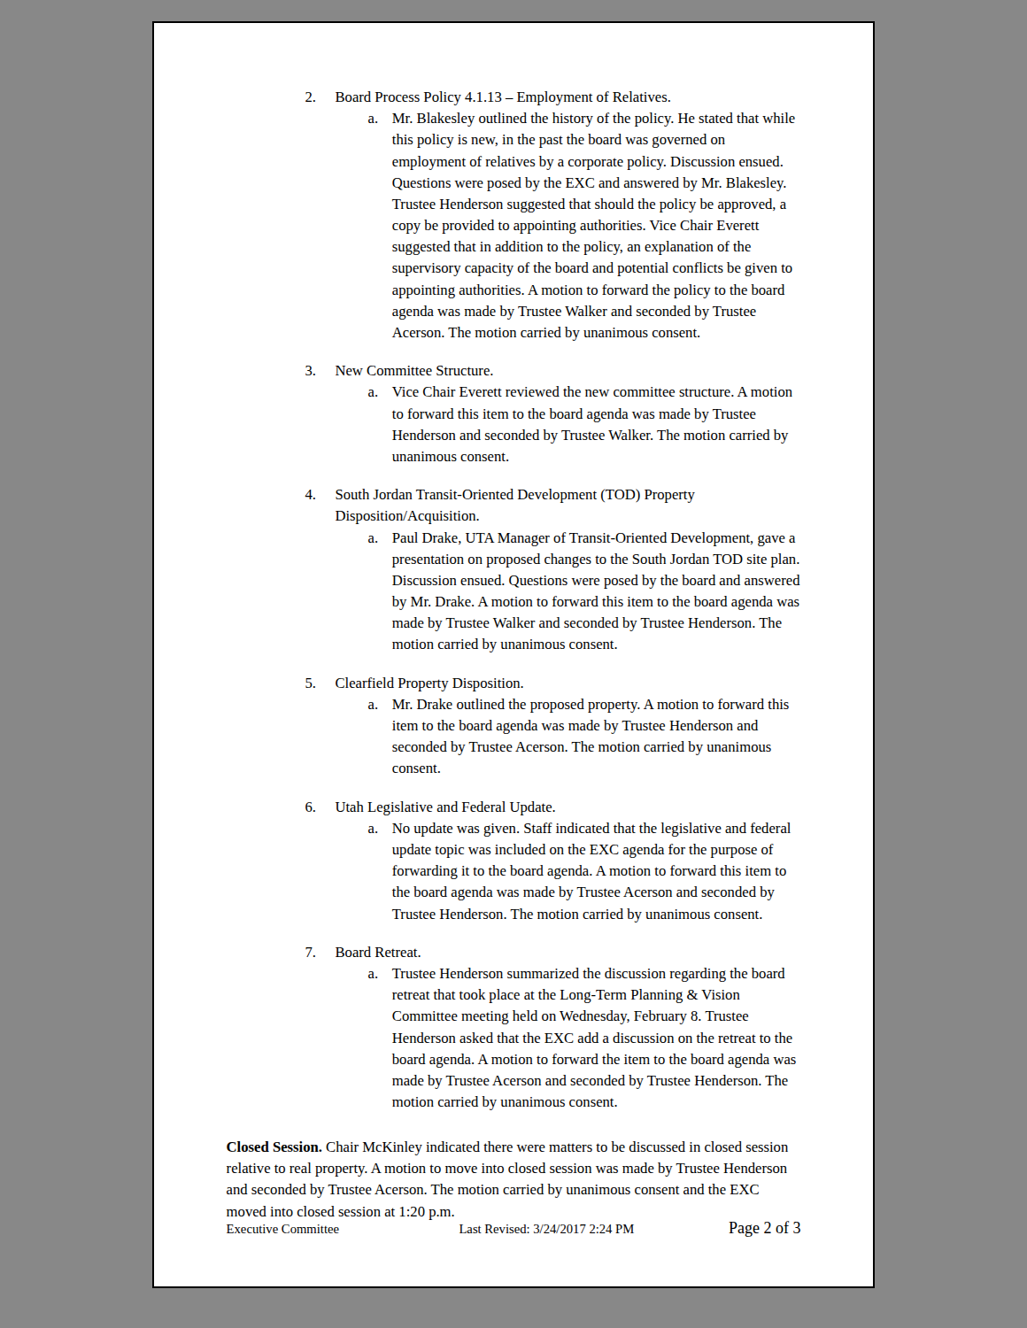Board Process Policy 4.1.13 – Employment of Relatives.
Mr. Blakesley outlined the history of the policy. He stated that while this policy is new, in the past the board was governed on employment of relatives by a corporate policy. Discussion ensued. Questions were posed by the EXC and answered by Mr. Blakesley. Trustee Henderson suggested that should the policy be approved, a copy be provided to appointing authorities. Vice Chair Everett suggested that in addition to the policy, an explanation of the supervisory capacity of the board and potential conflicts be given to appointing authorities. A motion to forward the policy to the board agenda was made by Trustee Walker and seconded by Trustee Acerson. The motion carried by unanimous consent.
New Committee Structure.
Vice Chair Everett reviewed the new committee structure. A motion to forward this item to the board agenda was made by Trustee Henderson and seconded by Trustee Walker. The motion carried by unanimous consent.
South Jordan Transit-Oriented Development (TOD) Property Disposition/Acquisition.
Paul Drake, UTA Manager of Transit-Oriented Development, gave a presentation on proposed changes to the South Jordan TOD site plan. Discussion ensued. Questions were posed by the board and answered by Mr. Drake. A motion to forward this item to the board agenda was made by Trustee Walker and seconded by Trustee Henderson. The motion carried by unanimous consent.
Clearfield Property Disposition.
Mr. Drake outlined the proposed property. A motion to forward this item to the board agenda was made by Trustee Henderson and seconded by Trustee Acerson. The motion carried by unanimous consent.
Utah Legislative and Federal Update.
No update was given. Staff indicated that the legislative and federal update topic was included on the EXC agenda for the purpose of forwarding it to the board agenda. A motion to forward this item to the board agenda was made by Trustee Acerson and seconded by Trustee Henderson. The motion carried by unanimous consent.
Board Retreat.
Trustee Henderson summarized the discussion regarding the board retreat that took place at the Long-Term Planning & Vision Committee meeting held on Wednesday, February 8. Trustee Henderson asked that the EXC add a discussion on the retreat to the board agenda. A motion to forward the item to the board agenda was made by Trustee Acerson and seconded by Trustee Henderson. The motion carried by unanimous consent.
Closed Session. Chair McKinley indicated there were matters to be discussed in closed session relative to real property. A motion to move into closed session was made by Trustee Henderson and seconded by Trustee Acerson. The motion carried by unanimous consent and the EXC moved into closed session at 1:20 p.m.
Executive Committee
Last Revised: 3/24/2017 2:24 PM
Page 2 of 3